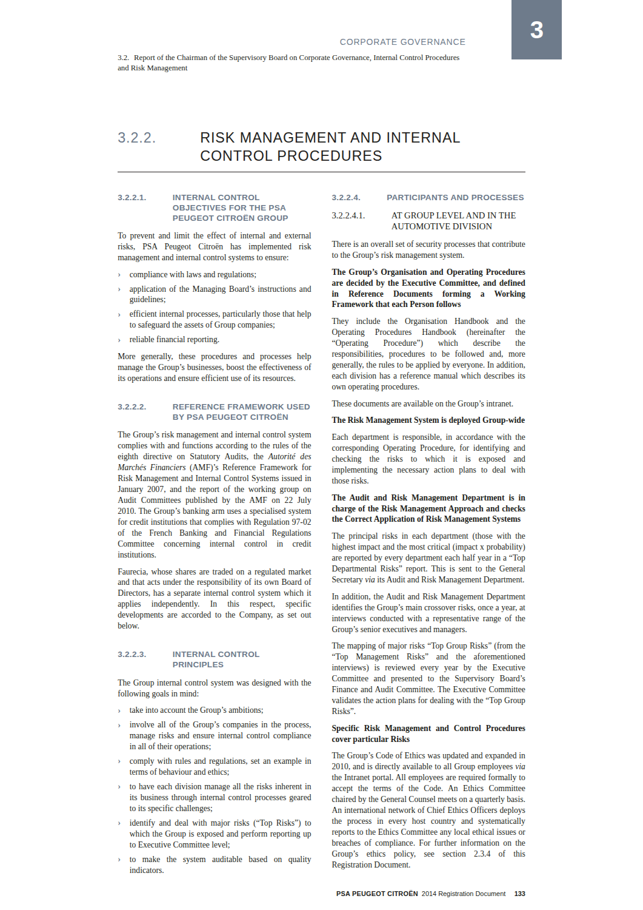3
Corporate Governance
3.2. Report of the Chairman of the Supervisory Board on Corporate Governance, Internal Control Procedures and Risk Management
3.2.2. Risk management and internal control procedures
3.2.2.1. Internal control objectives for the PSA Peugeot Citroën Group
To prevent and limit the effect of internal and external risks, PSA Peugeot Citroën has implemented risk management and internal control systems to ensure:
compliance with laws and regulations;
application of the Managing Board’s instructions and guidelines;
efficient internal processes, particularly those that help to safeguard the assets of Group companies;
reliable financial reporting.
More generally, these procedures and processes help manage the Group’s businesses, boost the effectiveness of its operations and ensure efficient use of its resources.
3.2.2.2. Reference framework used by PSA Peugeot Citroën
The Group’s risk management and internal control system complies with and functions according to the rules of the eighth directive on Statutory Audits, the Autorité des Marchés Financiers (AMF)’s Reference Framework for Risk Management and Internal Control Systems issued in January 2007, and the report of the working group on Audit Committees published by the AMF on 22 July 2010. The Group’s banking arm uses a specialised system for credit institutions that complies with Regulation 97-02 of the French Banking and Financial Regulations Committee concerning internal control in credit institutions.
Faurecia, whose shares are traded on a regulated market and that acts under the responsibility of its own Board of Directors, has a separate internal control system which it applies independently. In this respect, specific developments are accorded to the Company, as set out below.
3.2.2.3. Internal control principles
The Group internal control system was designed with the following goals in mind:
take into account the Group’s ambitions;
involve all of the Group’s companies in the process, manage risks and ensure internal control compliance in all of their operations;
comply with rules and regulations, set an example in terms of behaviour and ethics;
to have each division manage all the risks inherent in its business through internal control processes geared to its specific challenges;
identify and deal with major risks (“Top Risks”) to which the Group is exposed and perform reporting up to Executive Committee level;
to make the system auditable based on quality indicators.
3.2.2.4. Participants and processes
3.2.2.4.1. At Group level and in the Automotive Division
There is an overall set of security processes that contribute to the Group’s risk management system.
The Group’s Organisation and Operating Procedures are decided by the Executive Committee, and defined in Reference Documents forming a Working Framework that each Person follows
They include the Organisation Handbook and the Operating Procedures Handbook (hereinafter the “Operating Procedure”) which describe the responsibilities, procedures to be followed and, more generally, the rules to be applied by everyone. In addition, each division has a reference manual which describes its own operating procedures.
These documents are available on the Group’s intranet.
The Risk Management System is deployed Group-wide
Each department is responsible, in accordance with the corresponding Operating Procedure, for identifying and checking the risks to which it is exposed and implementing the necessary action plans to deal with those risks.
The Audit and Risk Management Department is in charge of the Risk Management Approach and checks the Correct Application of Risk Management Systems
The principal risks in each department (those with the highest impact and the most critical (impact x probability) are reported by every department each half year in a “Top Departmental Risks” report. This is sent to the General Secretary via its Audit and Risk Management Department.
In addition, the Audit and Risk Management Department identifies the Group’s main crossover risks, once a year, at interviews conducted with a representative range of the Group’s senior executives and managers.
The mapping of major risks “Top Group Risks” (from the “Top Management Risks” and the aforementioned interviews) is reviewed every year by the Executive Committee and presented to the Supervisory Board’s Finance and Audit Committee. The Executive Committee validates the action plans for dealing with the “Top Group Risks”.
Specific Risk Management and Control Procedures cover particular Risks
The Group’s Code of Ethics was updated and expanded in 2010, and is directly available to all Group employees via the Intranet portal. All employees are required formally to accept the terms of the Code. An Ethics Committee chaired by the General Counsel meets on a quarterly basis. An international network of Chief Ethics Officers deploys the process in every host country and systematically reports to the Ethics Committee any local ethical issues or breaches of compliance. For further information on the Group’s ethics policy, see section 2.3.4 of this Registration Document.
PSA PEUGEOT CITROËN 2014 Registration Document 133